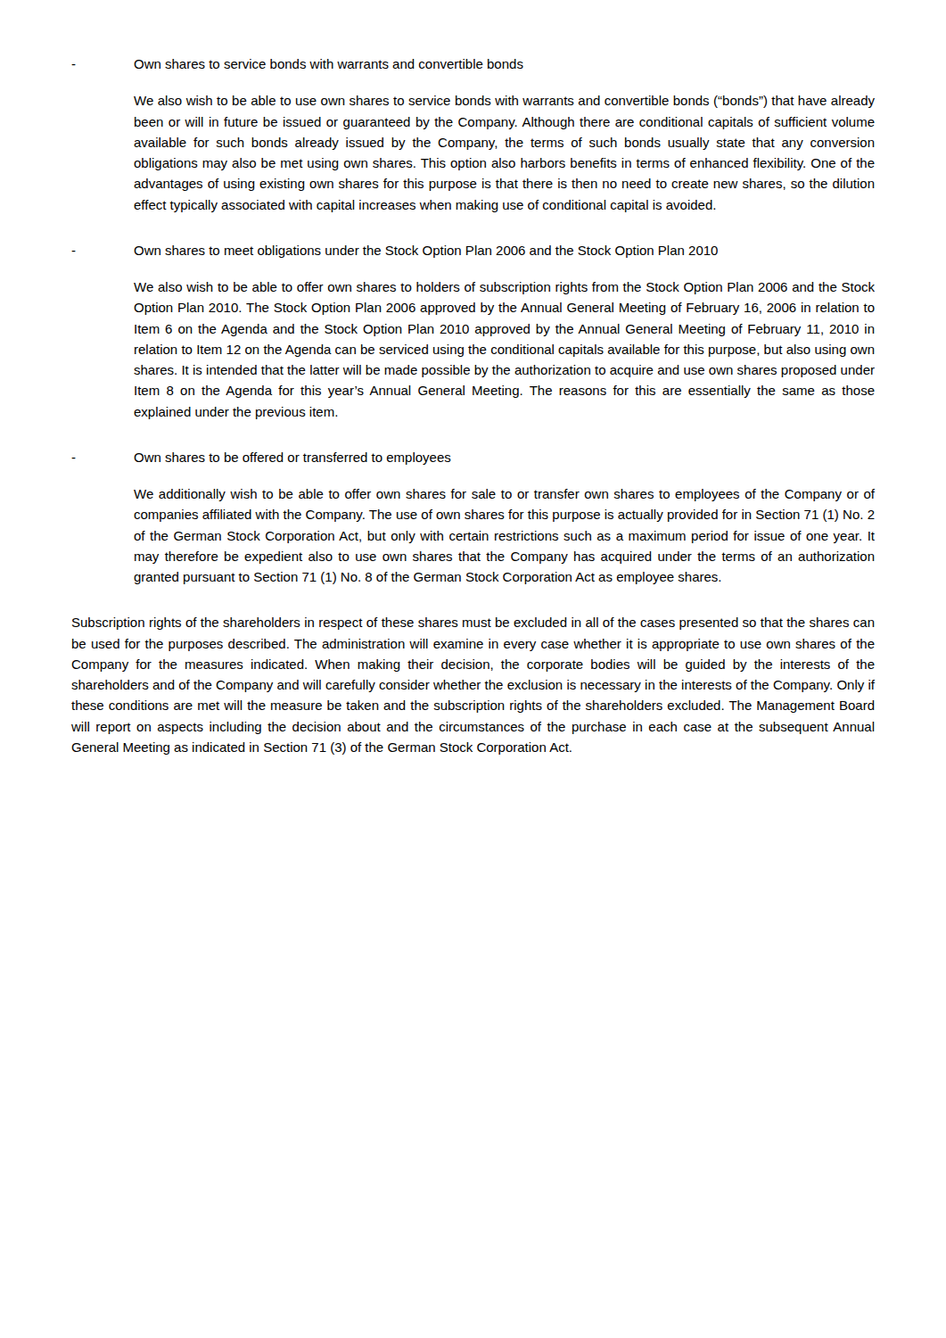- Own shares to service bonds with warrants and convertible bonds
We also wish to be able to use own shares to service bonds with warrants and convertible bonds (“bonds”) that have already been or will in future be issued or guaranteed by the Company. Although there are conditional capitals of sufficient volume available for such bonds already issued by the Company, the terms of such bonds usually state that any conversion obligations may also be met using own shares. This option also harbors benefits in terms of enhanced flexibility. One of the advantages of using existing own shares for this purpose is that there is then no need to create new shares, so the dilution effect typically associated with capital increases when making use of conditional capital is avoided.
- Own shares to meet obligations under the Stock Option Plan 2006 and the Stock Option Plan 2010
We also wish to be able to offer own shares to holders of subscription rights from the Stock Option Plan 2006 and the Stock Option Plan 2010. The Stock Option Plan 2006 approved by the Annual General Meeting of February 16, 2006 in relation to Item 6 on the Agenda and the Stock Option Plan 2010 approved by the Annual General Meeting of February 11, 2010 in relation to Item 12 on the Agenda can be serviced using the conditional capitals available for this purpose, but also using own shares. It is intended that the latter will be made possible by the authorization to acquire and use own shares proposed under Item 8 on the Agenda for this year’s Annual General Meeting. The reasons for this are essentially the same as those explained under the previous item.
- Own shares to be offered or transferred to employees
We additionally wish to be able to offer own shares for sale to or transfer own shares to employees of the Company or of companies affiliated with the Company. The use of own shares for this purpose is actually provided for in Section 71 (1) No. 2 of the German Stock Corporation Act, but only with certain restrictions such as a maximum period for issue of one year. It may therefore be expedient also to use own shares that the Company has acquired under the terms of an authorization granted pursuant to Section 71 (1) No. 8 of the German Stock Corporation Act as employee shares.
Subscription rights of the shareholders in respect of these shares must be excluded in all of the cases presented so that the shares can be used for the purposes described. The administration will examine in every case whether it is appropriate to use own shares of the Company for the measures indicated. When making their decision, the corporate bodies will be guided by the interests of the shareholders and of the Company and will carefully consider whether the exclusion is necessary in the interests of the Company. Only if these conditions are met will the measure be taken and the subscription rights of the shareholders excluded. The Management Board will report on aspects including the decision about and the circumstances of the purchase in each case at the subsequent Annual General Meeting as indicated in Section 71 (3) of the German Stock Corporation Act.